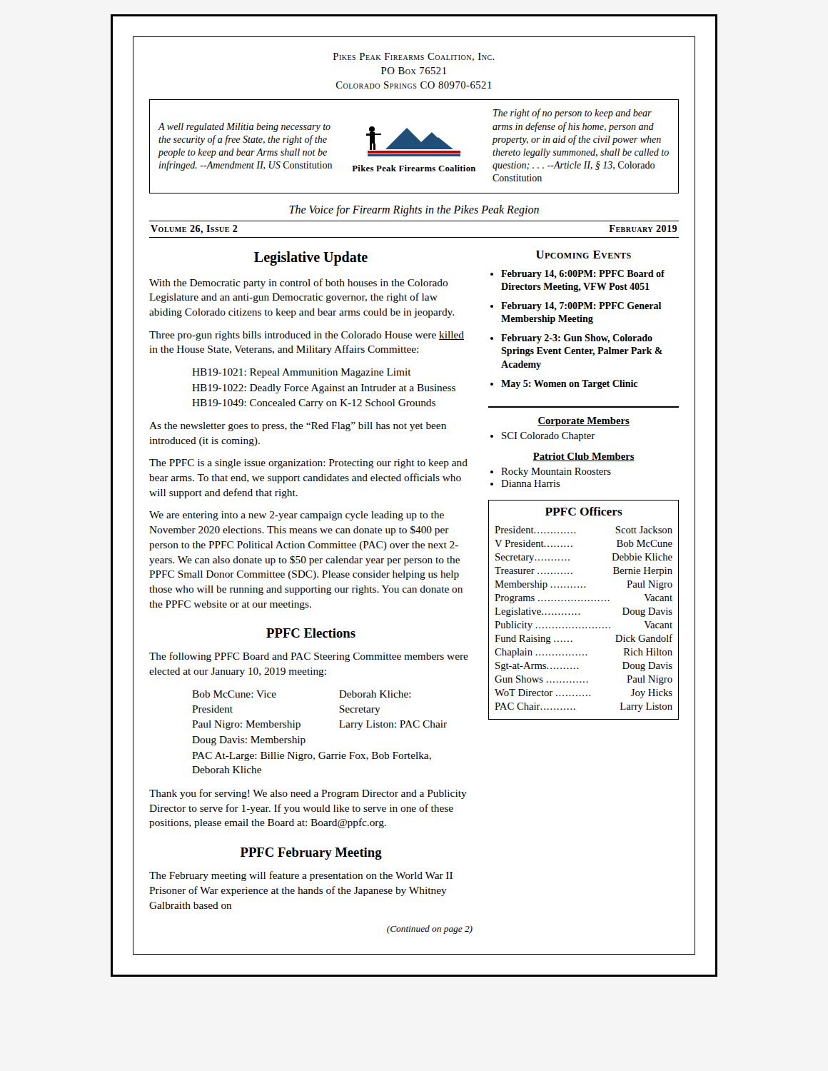Pikes Peak Firearms Coalition, Inc.
PO Box 76521
Colorado Springs CO 80970-6521
A well regulated Militia being necessary to the security of a free State, the right of the people to keep and bear Arms shall not be infringed. --Amendment II, US Constitution
Pikes Peak Firearms Coalition
The right of no person to keep and bear arms in defense of his home, person and property, or in aid of the civil power when thereto legally summoned, shall be called to question; . . . --Article II, § 13, Colorado Constitution
The Voice for Firearm Rights in the Pikes Peak Region
Volume 26, Issue 2 February 2019
Legislative Update
With the Democratic party in control of both houses in the Colorado Legislature and an anti-gun Democratic governor, the right of law abiding Colorado citizens to keep and bear arms could be in jeopardy.
Three pro-gun rights bills introduced in the Colorado House were killed in the House State, Veterans, and Military Affairs Committee:
HB19-1021: Repeal Ammunition Magazine Limit
HB19-1022: Deadly Force Against an Intruder at a Business
HB19-1049: Concealed Carry on K-12 School Grounds
As the newsletter goes to press, the “Red Flag” bill has not yet been introduced (it is coming).
The PPFC is a single issue organization: Protecting our right to keep and bear arms. To that end, we support candidates and elected officials who will support and defend that right.
We are entering into a new 2-year campaign cycle leading up to the November 2020 elections. This means we can donate up to $400 per person to the PPFC Political Action Committee (PAC) over the next 2-years. We can also donate up to $50 per calendar year per person to the PPFC Small Donor Committee (SDC). Please consider helping us help those who will be running and supporting our rights. You can donate on the PPFC website or at our meetings.
PPFC Elections
The following PPFC Board and PAC Steering Committee members were elected at our January 10, 2019 meeting:
| Bob McCune: Vice President | Deborah Kliche: Secretary |
| Paul Nigro: Membership | Larry Liston: PAC Chair |
| Doug Davis: Membership |
| PAC At-Large: Billie Nigro, Garrie Fox, Bob Fortelka, Deborah Kliche |
Thank you for serving! We also need a Program Director and a Publicity Director to serve for 1-year. If you would like to serve in one of these positions, please email the Board at: Board@ppfc.org.
PPFC February Meeting
The February meeting will feature a presentation on the World War II Prisoner of War experience at the hands of the Japanese by Whitney Galbraith based on
(Continued on page 2)
Upcoming Events
February 14, 6:00PM: PPFC Board of Directors Meeting, VFW Post 4051
February 14, 7:00PM: PPFC General Membership Meeting
February 2-3: Gun Show, Colorado Springs Event Center, Palmer Park & Academy
May 5: Women on Target Clinic
Corporate Members
SCI Colorado Chapter
Patriot Club Members
Rocky Mountain Roosters
Dianna Harris
PPFC Officers
| President ............. | Scott Jackson |
| V President ......... | Bob McCune |
| Secretary ........... | Debbie Kliche |
| Treasurer ........... | Bernie Herpin |
| Membership ........... | Paul Nigro |
| Programs ...................... | Vacant |
| Legislative ............ | Doug Davis |
| Publicity ....................... | Vacant |
| Fund Raising ...... | Dick Gandolf |
| Chaplain ................ | Rich Hilton |
| Sgt-at-Arms .......... | Doug Davis |
| Gun Shows ............. | Paul Nigro |
| WoT Director ........... | Joy Hicks |
| PAC Chair ........... | Larry Liston |